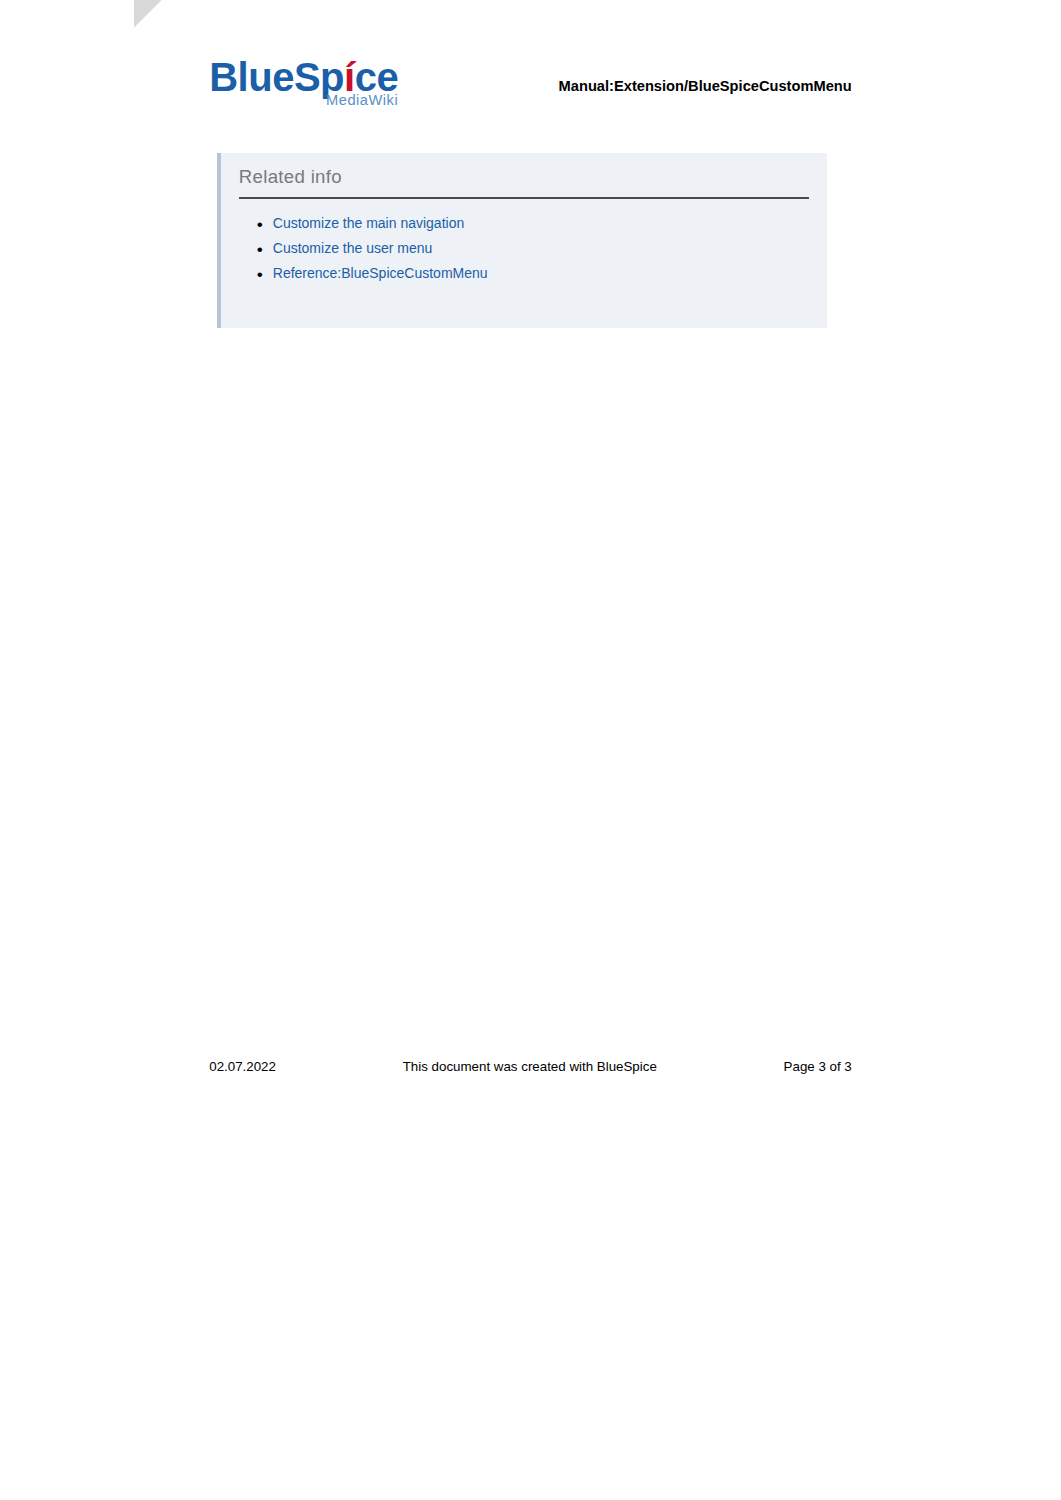Blue Spíce
MediaWiki
Manual:Extension/BlueSpiceCustomMenu
Related info
Customize the main navigation
Customize the user menu
Reference:BlueSpiceCustomMenu
02.07.2022
This document was created with BlueSpice
Page 3 of 3